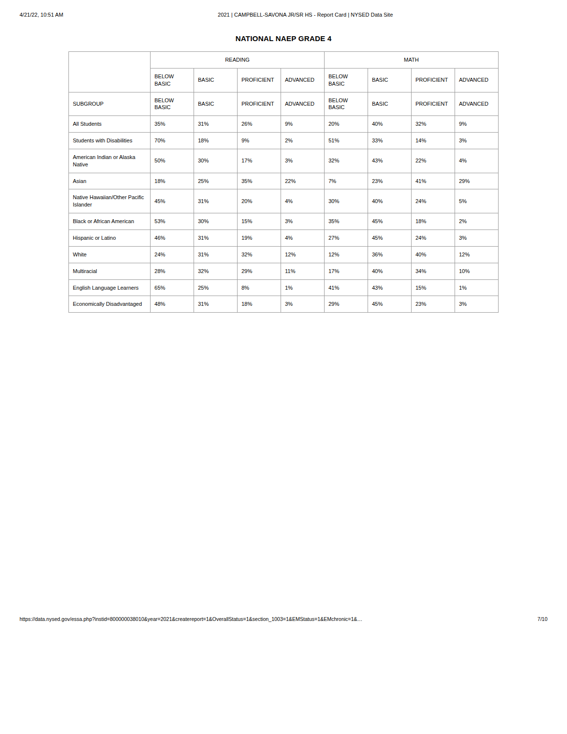4/21/22, 10:51 AM
2021 | CAMPBELL-SAVONA JR/SR HS - Report Card | NYSED Data Site
NATIONAL NAEP GRADE 4
| | READING | MATH |
| --- | --- | --- |
| BELOW BASIC | BASIC | PROFICIENT | ADVANCED | BELOW BASIC | BASIC | PROFICIENT | ADVANCED |
| SUBGROUP | BELOW BASIC | BASIC | PROFICIENT | ADVANCED | BELOW BASIC | BASIC | PROFICIENT | ADVANCED |
| All Students | 35% | 31% | 26% | 9% | 20% | 40% | 32% | 9% |
| Students with Disabilities | 70% | 18% | 9% | 2% | 51% | 33% | 14% | 3% |
| American Indian or Alaska Native | 50% | 30% | 17% | 3% | 32% | 43% | 22% | 4% |
| Asian | 18% | 25% | 35% | 22% | 7% | 23% | 41% | 29% |
| Native Hawaiian/Other Pacific Islander | 45% | 31% | 20% | 4% | 30% | 40% | 24% | 5% |
| Black or African American | 53% | 30% | 15% | 3% | 35% | 45% | 18% | 2% |
| Hispanic or Latino | 46% | 31% | 19% | 4% | 27% | 45% | 24% | 3% |
| White | 24% | 31% | 32% | 12% | 12% | 36% | 40% | 12% |
| Multiracial | 28% | 32% | 29% | 11% | 17% | 40% | 34% | 10% |
| English Language Learners | 65% | 25% | 8% | 1% | 41% | 43% | 15% | 1% |
| Economically Disadvantaged | 48% | 31% | 18% | 3% | 29% | 45% | 23% | 3% |
https://data.nysed.gov/essa.php?instid=800000038010&year=2021&createreport=1&OverallStatus=1&section_1003=1&EMStatus=1&EMchronic=1&…
7/10